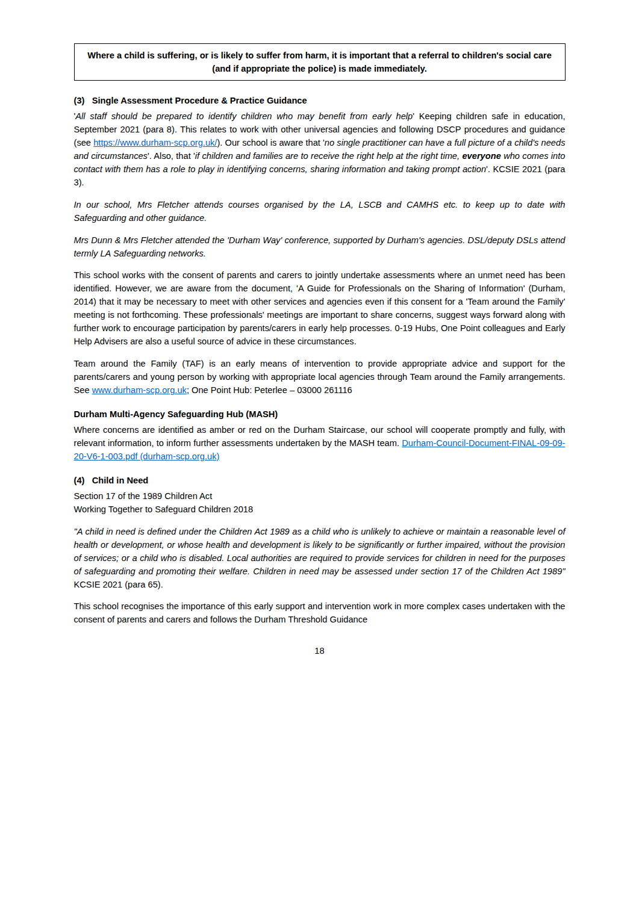Where a child is suffering, or is likely to suffer from harm, it is important that a referral to children's social care (and if appropriate the police) is made immediately.
(3) Single Assessment Procedure & Practice Guidance
'All staff should be prepared to identify children who may benefit from early help' Keeping children safe in education, September 2021 (para 8). This relates to work with other universal agencies and following DSCP procedures and guidance (see https://www.durham-scp.org.uk/). Our school is aware that 'no single practitioner can have a full picture of a child's needs and circumstances'. Also, that 'if children and families are to receive the right help at the right time, everyone who comes into contact with them has a role to play in identifying concerns, sharing information and taking prompt action'. KCSIE 2021 (para 3).
In our school, Mrs Fletcher attends courses organised by the LA, LSCB and CAMHS etc. to keep up to date with Safeguarding and other guidance.
Mrs Dunn & Mrs Fletcher attended the 'Durham Way' conference, supported by Durham's agencies. DSL/deputy DSLs attend termly LA Safeguarding networks.
This school works with the consent of parents and carers to jointly undertake assessments where an unmet need has been identified. However, we are aware from the document, 'A Guide for Professionals on the Sharing of Information' (Durham, 2014) that it may be necessary to meet with other services and agencies even if this consent for a 'Team around the Family' meeting is not forthcoming. These professionals' meetings are important to share concerns, suggest ways forward along with further work to encourage participation by parents/carers in early help processes. 0-19 Hubs, One Point colleagues and Early Help Advisers are also a useful source of advice in these circumstances.
Team around the Family (TAF) is an early means of intervention to provide appropriate advice and support for the parents/carers and young person by working with appropriate local agencies through Team around the Family arrangements. See www.durham-scp.org.uk; One Point Hub: Peterlee – 03000 261116
Durham Multi-Agency Safeguarding Hub (MASH)
Where concerns are identified as amber or red on the Durham Staircase, our school will cooperate promptly and fully, with relevant information, to inform further assessments undertaken by the MASH team. Durham-Council-Document-FINAL-09-09-20-V6-1-003.pdf (durham-scp.org.uk)
(4) Child in Need
Section 17 of the 1989 Children Act
Working Together to Safeguard Children 2018
"A child in need is defined under the Children Act 1989 as a child who is unlikely to achieve or maintain a reasonable level of health or development, or whose health and development is likely to be significantly or further impaired, without the provision of services; or a child who is disabled. Local authorities are required to provide services for children in need for the purposes of safeguarding and promoting their welfare. Children in need may be assessed under section 17 of the Children Act 1989" KCSIE 2021 (para 65).
This school recognises the importance of this early support and intervention work in more complex cases undertaken with the consent of parents and carers and follows the Durham Threshold Guidance
18